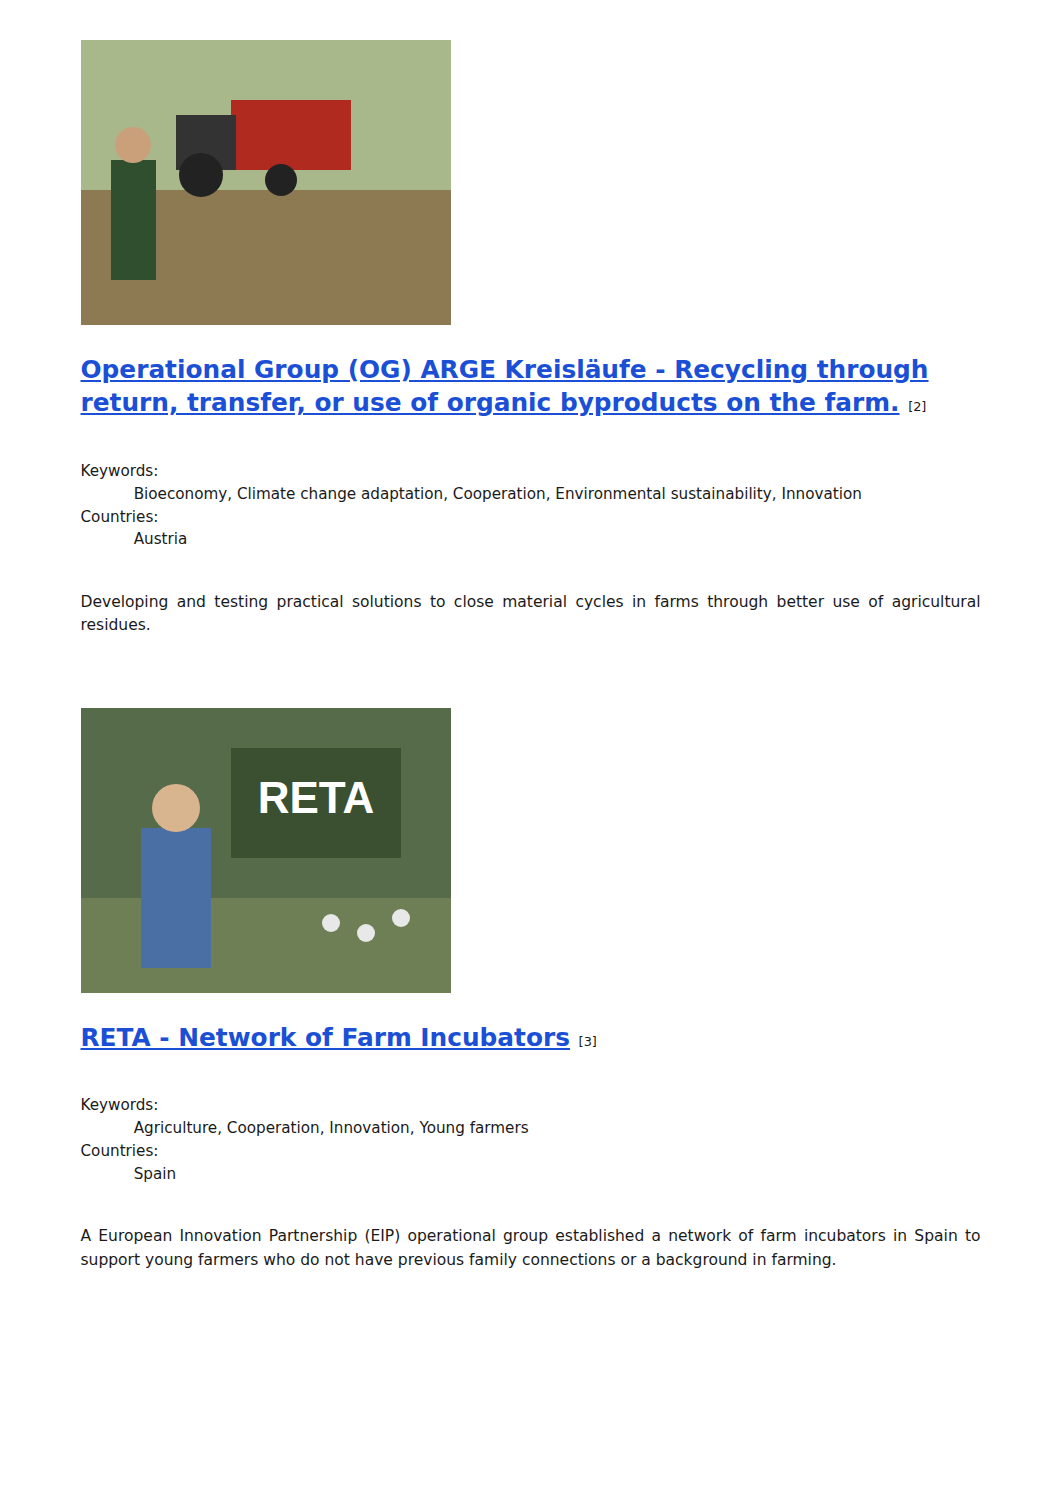Operational Group (OG) ARGE Kreisläufe - Recycling through return, transfer, or use of organic byproducts on the farm. [2]
Keywords: Bioeconomy, Climate change adaptation, Cooperation, Environmental sustainability, Innovation Countries: Austria
Developing and testing practical solutions to close material cycles in farms through better use of agricultural residues.
RETA - Network of Farm Incubators [3]
Keywords: Agriculture, Cooperation, Innovation, Young farmers Countries: Spain
A European Innovation Partnership (EIP) operational group established a network of farm incubators in Spain to support young farmers who do not have previous family connections or a background in farming.